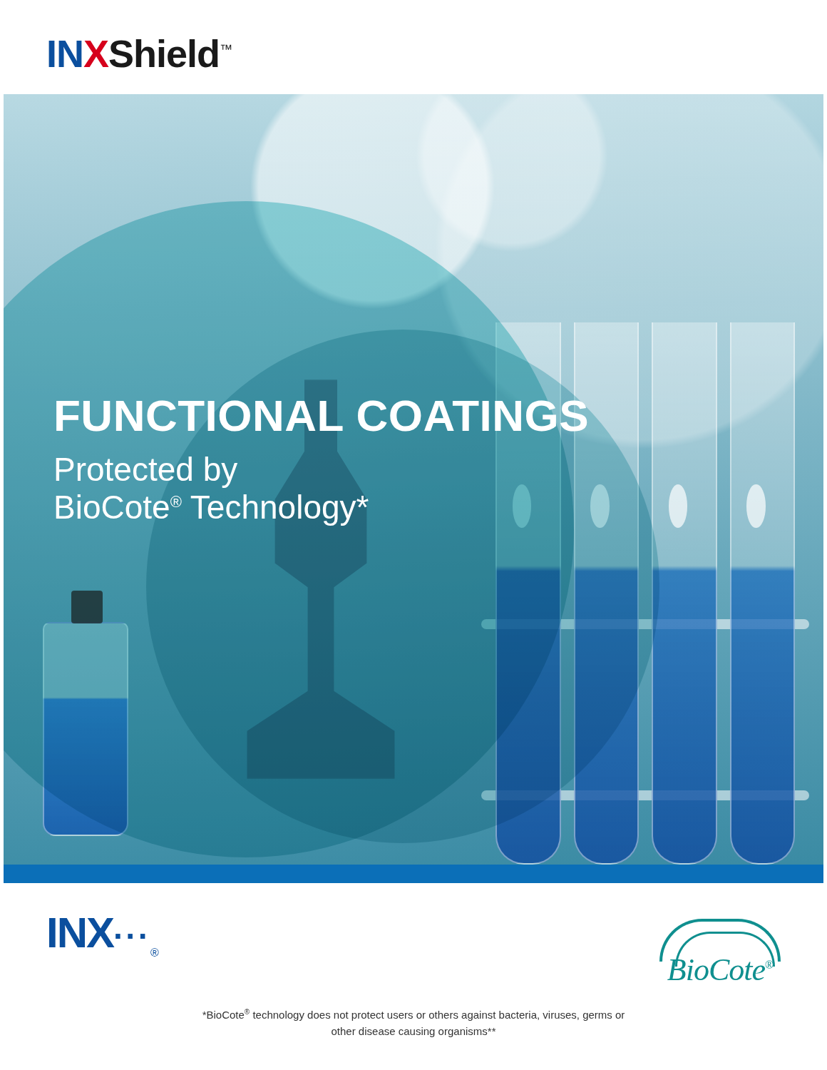IN XShield™
Functional Coatings
Protected by
BioCote® Technology*
INX···®
BioCote®
*BioCote® technology does not protect users or others against bacteria, viruses, germs or other disease causing organisms**